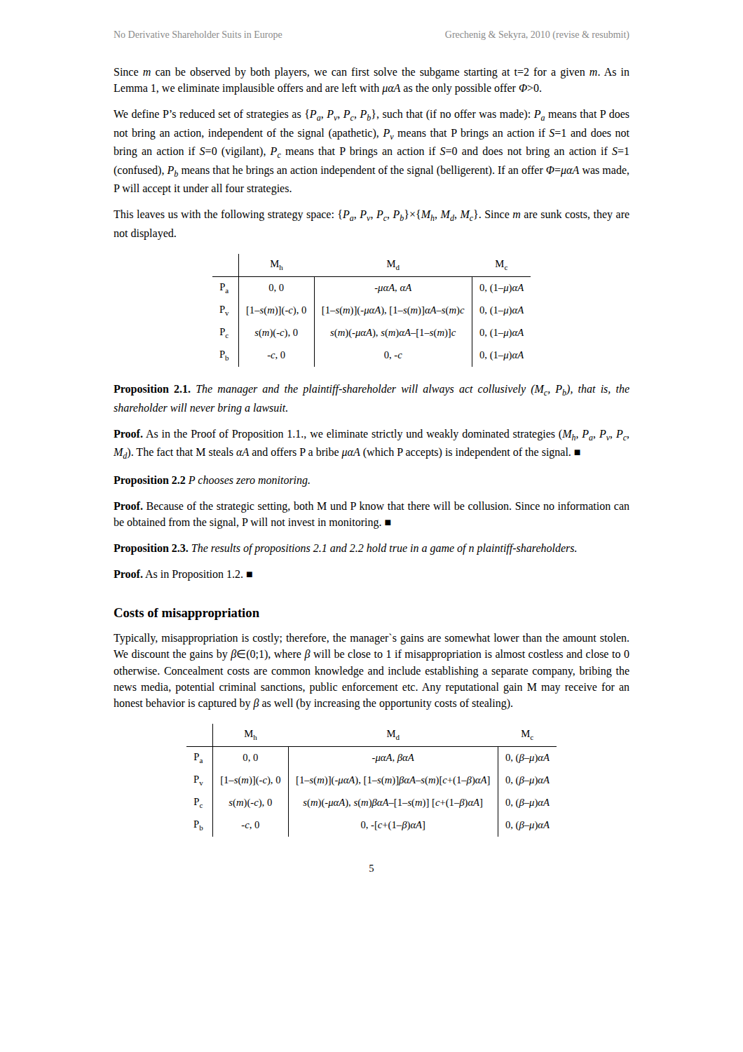No Derivative Shareholder Suits in Europe Grechenig & Sekyra, 2010 (revise & resubmit)
Since m can be observed by both players, we can first solve the subgame starting at t=2 for a given m. As in Lemma 1, we eliminate implausible offers and are left with μαA as the only possible offer Φ>0.
We define P’s reduced set of strategies as {Pa, Pv, Pc, Pb}, such that (if no offer was made): Pa means that P does not bring an action, independent of the signal (apathetic), Pv means that P brings an action if S=1 and does not bring an action if S=0 (vigilant), Pc means that P brings an action if S=0 and does not bring an action if S=1 (confused), Pb means that he brings an action independent of the signal (belligerent). If an offer Φ=μαA was made, P will accept it under all four strategies.
This leaves us with the following strategy space: {Pa, Pv, Pc, Pb}×{Mh, Md, Mc}. Since m are sunk costs, they are not displayed.
| | M h | M d | M c |
| --- | --- | --- | --- |
| P a | 0, 0 | -μαA, αA | 0, (1– μ ) αA |
| P v | [1– s ( m )](- c ), 0 | [1– s ( m )](- μαA ), [1– s ( m )] αA – s ( m ) c | 0, (1– μ ) αA |
| P c | s ( m )(- c ), 0 | s ( m )(- μαA ), s ( m ) αA –[1– s ( m )] c | 0, (1– μ ) αA |
| P b | - c , 0 | 0, - c | 0, (1– μ ) αA |
Proposition 2.1. The manager and the plaintiff-shareholder will always act collusively (Mc, Pb), that is, the shareholder will never bring a lawsuit.
Proof. As in the Proof of Proposition 1.1., we eliminate strictly und weakly dominated strategies (Mh, Pa, Pv, Pc, Md). The fact that M steals αA and offers P a bribe μαA (which P accepts) is independent of the signal. ■
Proposition 2.2 P chooses zero monitoring.
Proof. Because of the strategic setting, both M und P know that there will be collusion. Since no information can be obtained from the signal, P will not invest in monitoring. ■
Proposition 2.3. The results of propositions 2.1 and 2.2 hold true in a game of n plaintiff-shareholders.
Proof. As in Proposition 1.2. ■
Costs of misappropriation
Typically, misappropriation is costly; therefore, the manager`s gains are somewhat lower than the amount stolen. We discount the gains by β∈(0;1), where β will be close to 1 if misappropriation is almost costless and close to 0 otherwise. Concealment costs are common knowledge and include establishing a separate company, bribing the news media, potential criminal sanctions, public enforcement etc. Any reputational gain M may receive for an honest behavior is captured by β as well (by increasing the opportunity costs of stealing).
| | M h | M d | M c |
| --- | --- | --- | --- |
| P a | 0, 0 | -μαA, βαA | 0, ( β – μ ) αA |
| P v | [1– s ( m )](- c ), 0 | [1– s ( m )](- μαA ), [1– s ( m )] βαA – s ( m )[ c +(1– β ) αA ] | 0, ( β – μ ) αA |
| P c | s ( m )(- c ), 0 | s ( m )(- μαA ), s ( m ) βαA –[1– s ( m )] [ c +(1– β ) αA ] | 0, ( β – μ ) αA |
| P b | - c , 0 | 0, -[ c +(1– β ) αA ] | 0, ( β – μ ) αA |
5